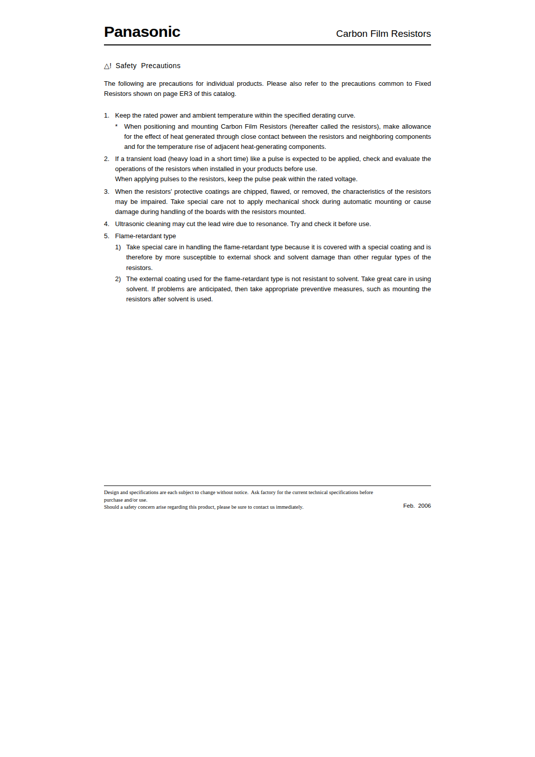Panasonic
Carbon Film Resistors
△!Safety Precautions
The following are precautions for individual products. Please also refer to the precautions common to Fixed Resistors shown on page ER3 of this catalog.
Keep the rated power and ambient temperature within the specified derating curve.
When positioning and mounting Carbon Film Resistors (hereafter called the resistors), make allowance for the effect of heat generated through close contact between the resistors and neighboring components and for the temperature rise of adjacent heat-generating components.
If a transient load (heavy load in a short time) like a pulse is expected to be applied, check and evaluate the operations of the resistors when installed in your products before use.
When applying pulses to the resistors, keep the pulse peak within the rated voltage.
When the resistors' protective coatings are chipped, flawed, or removed, the characteristics of the resistors may be impaired. Take special care not to apply mechanical shock during automatic mounting or cause damage during handling of the boards with the resistors mounted.
Ultrasonic cleaning may cut the lead wire due to resonance. Try and check it before use.
Flame-retardant type
Take special care in handling the flame-retardant type because it is covered with a special coating and is therefore by more susceptible to external shock and solvent damage than other regular types of the resistors.
The external coating used for the flame-retardant type is not resistant to solvent. Take great care in using solvent. If problems are anticipated, then take appropriate preventive measures, such as mounting the resistors after solvent is used.
Design and specifications are each subject to change without notice. Ask factory for the current technical specifications before purchase and/or use.
Should a safety concern arise regarding this product, please be sure to contact us immediately.
Feb. 2006